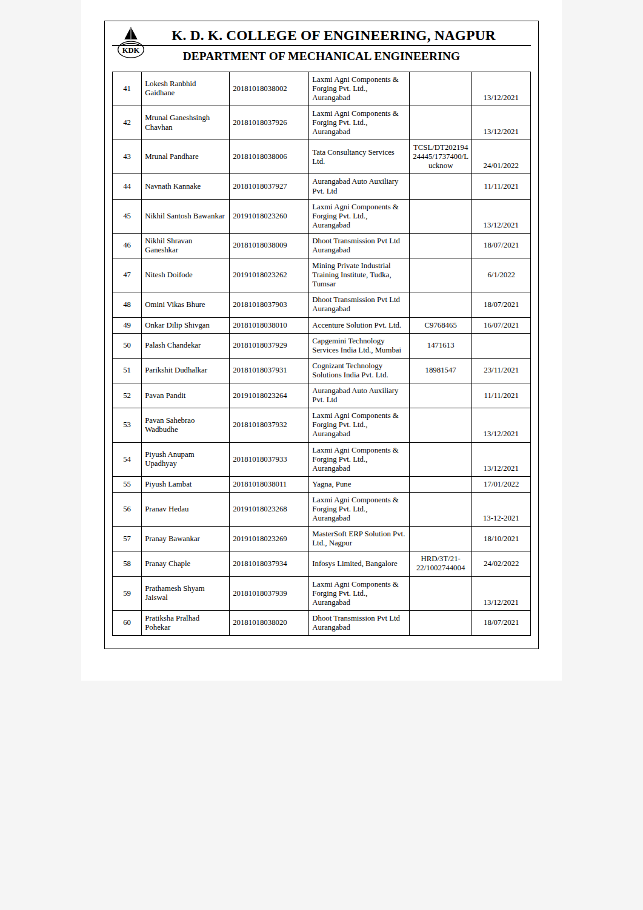KDK
K. D. K. COLLEGE OF ENGINEERING, NAGPUR
DEPARTMENT OF MECHANICAL ENGINEERING
| 41 | Lokesh Ranbhid Gaidhane | 20181018038002 | Laxmi Agni Components & Forging Pvt. Ltd., Aurangabad | | 13/12/2021 |
| 42 | Mrunal Ganeshsingh Chavhan | 20181018037926 | Laxmi Agni Components & Forging Pvt. Ltd., Aurangabad | | 13/12/2021 |
| 43 | Mrunal Pandhare | 20181018038006 | Tata Consultancy Services Ltd. | TCSL/DT20219424445/1737400/Lucknow | 24/01/2022 |
| 44 | Navnath Kannake | 20181018037927 | Aurangabad Auto Auxiliary Pvt. Ltd | | 11/11/2021 |
| 45 | Nikhil Santosh Bawankar | 20191018023260 | Laxmi Agni Components & Forging Pvt. Ltd., Aurangabad | | 13/12/2021 |
| 46 | Nikhil Shravan Ganeshkar | 20181018038009 | Dhoot Transmission Pvt Ltd Aurangabad | | 18/07/2021 |
| 47 | Nitesh Doifode | 20191018023262 | Mining Private Industrial Training Institute, Tudka, Tumsar | | 6/1/2022 |
| 48 | Omini Vikas Bhure | 20181018037903 | Dhoot Transmission Pvt Ltd Aurangabad | | 18/07/2021 |
| 49 | Onkar Dilip Shivgan | 20181018038010 | Accenture Solution Pvt. Ltd. | C9768465 | 16/07/2021 |
| 50 | Palash Chandekar | 20181018037929 | Capgemini Technology Services India Ltd., Mumbai | 1471613 | |
| 51 | Parikshit Dudhalkar | 20181018037931 | Cognizant Technology Solutions India Pvt. Ltd. | 18981547 | 23/11/2021 |
| 52 | Pavan Pandit | 20191018023264 | Aurangabad Auto Auxiliary Pvt. Ltd | | 11/11/2021 |
| 53 | Pavan Sahebrao Wadbudhe | 20181018037932 | Laxmi Agni Components & Forging Pvt. Ltd., Aurangabad | | 13/12/2021 |
| 54 | Piyush Anupam Upadhyay | 20181018037933 | Laxmi Agni Components & Forging Pvt. Ltd., Aurangabad | | 13/12/2021 |
| 55 | Piyush Lambat | 20181018038011 | Yagna, Pune | | 17/01/2022 |
| 56 | Pranav Hedau | 20191018023268 | Laxmi Agni Components & Forging Pvt. Ltd., Aurangabad | | 13-12-2021 |
| 57 | Pranay Bawankar | 20191018023269 | MasterSoft ERP Solution Pvt. Ltd., Nagpur | | 18/10/2021 |
| 58 | Pranay Chaple | 20181018037934 | Infosys Limited, Bangalore | HRD/3T/21-22/1002744004 | 24/02/2022 |
| 59 | Prathamesh Shyam Jaiswal | 20181018037939 | Laxmi Agni Components & Forging Pvt. Ltd., Aurangabad | | 13/12/2021 |
| 60 | Pratiksha Pralhad Pohekar | 20181018038020 | Dhoot Transmission Pvt Ltd Aurangabad | | 18/07/2021 |